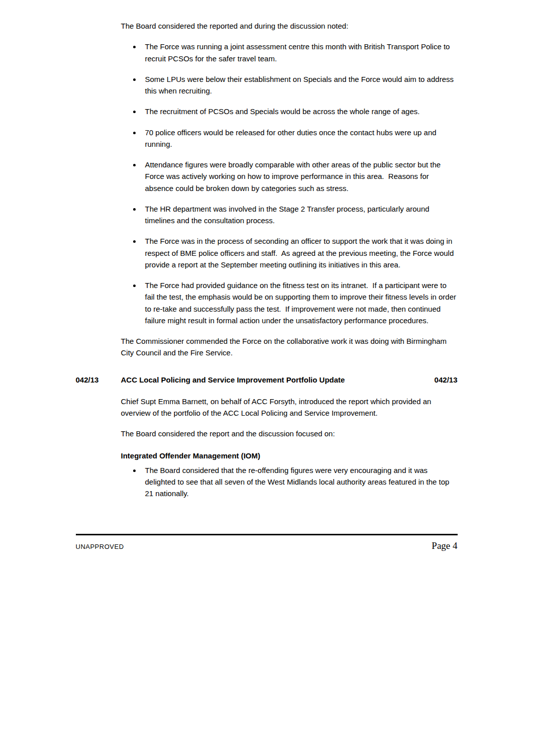The Board considered the reported and during the discussion noted:
The Force was running a joint assessment centre this month with British Transport Police to recruit PCSOs for the safer travel team.
Some LPUs were below their establishment on Specials and the Force would aim to address this when recruiting.
The recruitment of PCSOs and Specials would be across the whole range of ages.
70 police officers would be released for other duties once the contact hubs were up and running.
Attendance figures were broadly comparable with other areas of the public sector but the Force was actively working on how to improve performance in this area. Reasons for absence could be broken down by categories such as stress.
The HR department was involved in the Stage 2 Transfer process, particularly around timelines and the consultation process.
The Force was in the process of seconding an officer to support the work that it was doing in respect of BME police officers and staff. As agreed at the previous meeting, the Force would provide a report at the September meeting outlining its initiatives in this area.
The Force had provided guidance on the fitness test on its intranet. If a participant were to fail the test, the emphasis would be on supporting them to improve their fitness levels in order to re-take and successfully pass the test. If improvement were not made, then continued failure might result in formal action under the unsatisfactory performance procedures.
The Commissioner commended the Force on the collaborative work it was doing with Birmingham City Council and the Fire Service.
042/13
ACC Local Policing and Service Improvement Portfolio Update
042/13
Chief Supt Emma Barnett, on behalf of ACC Forsyth, introduced the report which provided an overview of the portfolio of the ACC Local Policing and Service Improvement.
The Board considered the report and the discussion focused on:
Integrated Offender Management (IOM)
The Board considered that the re-offending figures were very encouraging and it was delighted to see that all seven of the West Midlands local authority areas featured in the top 21 nationally.
UNAPPROVED
Page 4